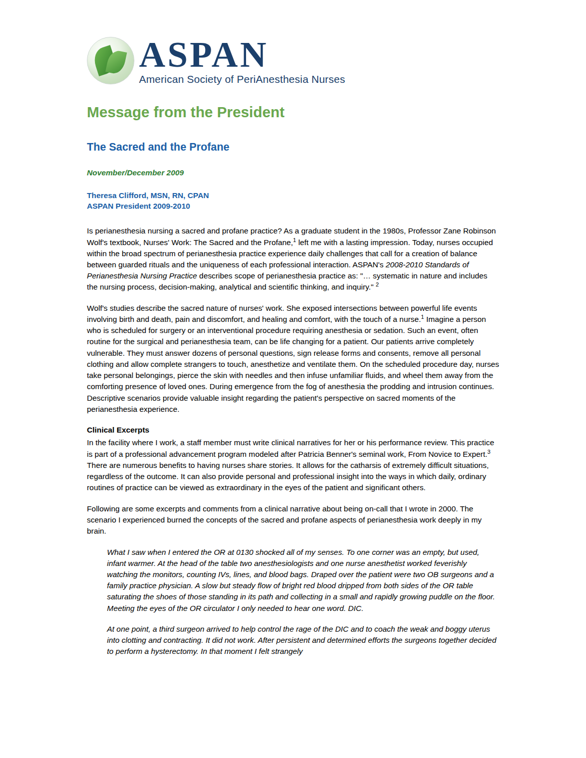ASPAN American Society of PeriAnesthesia Nurses
Message from the President
The Sacred and the Profane
November/December 2009
Theresa Clifford, MSN, RN, CPAN
ASPAN President 2009-2010
Is perianesthesia nursing a sacred and profane practice? As a graduate student in the 1980s, Professor Zane Robinson Wolf's textbook, Nurses' Work: The Sacred and the Profane,1 left me with a lasting impression. Today, nurses occupied within the broad spectrum of perianesthesia practice experience daily challenges that call for a creation of balance between guarded rituals and the uniqueness of each professional interaction. ASPAN's 2008-2010 Standards of Perianesthesia Nursing Practice describes scope of perianesthesia practice as: "… systematic in nature and includes the nursing process, decision-making, analytical and scientific thinking, and inquiry." 2
Wolf's studies describe the sacred nature of nurses' work. She exposed intersections between powerful life events involving birth and death, pain and discomfort, and healing and comfort, with the touch of a nurse.1 Imagine a person who is scheduled for surgery or an interventional procedure requiring anesthesia or sedation. Such an event, often routine for the surgical and perianesthesia team, can be life changing for a patient. Our patients arrive completely vulnerable. They must answer dozens of personal questions, sign release forms and consents, remove all personal clothing and allow complete strangers to touch, anesthetize and ventilate them. On the scheduled procedure day, nurses take personal belongings, pierce the skin with needles and then infuse unfamiliar fluids, and wheel them away from the comforting presence of loved ones. During emergence from the fog of anesthesia the prodding and intrusion continues. Descriptive scenarios provide valuable insight regarding the patient's perspective on sacred moments of the perianesthesia experience.
Clinical Excerpts
In the facility where I work, a staff member must write clinical narratives for her or his performance review. This practice is part of a professional advancement program modeled after Patricia Benner's seminal work, From Novice to Expert.3 There are numerous benefits to having nurses share stories. It allows for the catharsis of extremely difficult situations, regardless of the outcome. It can also provide personal and professional insight into the ways in which daily, ordinary routines of practice can be viewed as extraordinary in the eyes of the patient and significant others.
Following are some excerpts and comments from a clinical narrative about being on-call that I wrote in 2000. The scenario I experienced burned the concepts of the sacred and profane aspects of perianesthesia work deeply in my brain.
What I saw when I entered the OR at 0130 shocked all of my senses. To one corner was an empty, but used, infant warmer. At the head of the table two anesthesiologists and one nurse anesthetist worked feverishly watching the monitors, counting IVs, lines, and blood bags. Draped over the patient were two OB surgeons and a family practice physician. A slow but steady flow of bright red blood dripped from both sides of the OR table saturating the shoes of those standing in its path and collecting in a small and rapidly growing puddle on the floor. Meeting the eyes of the OR circulator I only needed to hear one word. DIC.
At one point, a third surgeon arrived to help control the rage of the DIC and to coach the weak and boggy uterus into clotting and contracting. It did not work. After persistent and determined efforts the surgeons together decided to perform a hysterectomy. In that moment I felt strangely